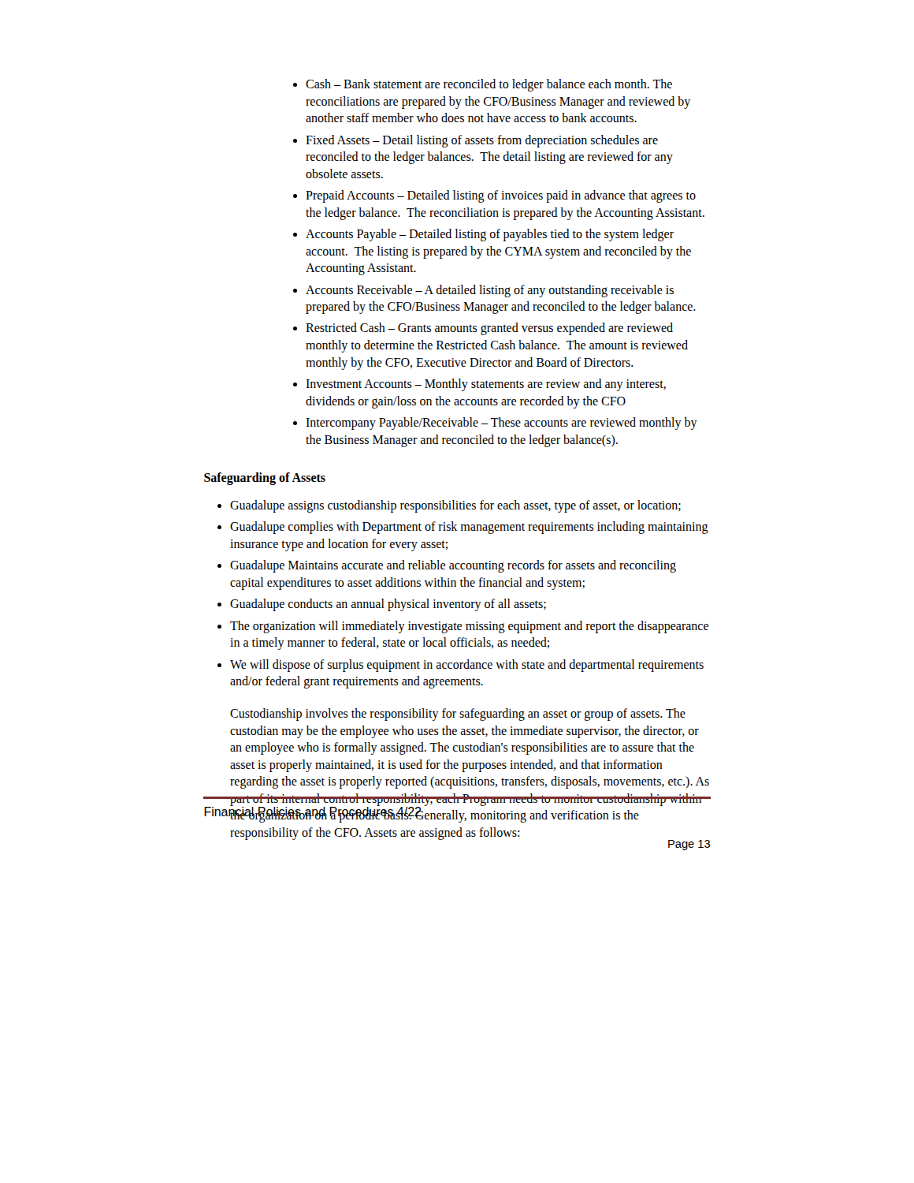Cash – Bank statement are reconciled to ledger balance each month. The reconciliations are prepared by the CFO/Business Manager and reviewed by another staff member who does not have access to bank accounts.
Fixed Assets – Detail listing of assets from depreciation schedules are reconciled to the ledger balances. The detail listing are reviewed for any obsolete assets.
Prepaid Accounts – Detailed listing of invoices paid in advance that agrees to the ledger balance. The reconciliation is prepared by the Accounting Assistant.
Accounts Payable – Detailed listing of payables tied to the system ledger account. The listing is prepared by the CYMA system and reconciled by the Accounting Assistant.
Accounts Receivable – A detailed listing of any outstanding receivable is prepared by the CFO/Business Manager and reconciled to the ledger balance.
Restricted Cash – Grants amounts granted versus expended are reviewed monthly to determine the Restricted Cash balance. The amount is reviewed monthly by the CFO, Executive Director and Board of Directors.
Investment Accounts – Monthly statements are review and any interest, dividends or gain/loss on the accounts are recorded by the CFO
Intercompany Payable/Receivable – These accounts are reviewed monthly by the Business Manager and reconciled to the ledger balance(s).
Safeguarding of Assets
Guadalupe assigns custodianship responsibilities for each asset, type of asset, or location;
Guadalupe complies with Department of risk management requirements including maintaining insurance type and location for every asset;
Guadalupe Maintains accurate and reliable accounting records for assets and reconciling capital expenditures to asset additions within the financial and system;
Guadalupe conducts an annual physical inventory of all assets;
The organization will immediately investigate missing equipment and report the disappearance in a timely manner to federal, state or local officials, as needed;
We will dispose of surplus equipment in accordance with state and departmental requirements and/or federal grant requirements and agreements.
Custodianship involves the responsibility for safeguarding an asset or group of assets. The custodian may be the employee who uses the asset, the immediate supervisor, the director, or an employee who is formally assigned. The custodian's responsibilities are to assure that the asset is properly maintained, it is used for the purposes intended, and that information regarding the asset is properly reported (acquisitions, transfers, disposals, movements, etc.). As part of its internal control responsibility, each Program needs to monitor custodianship within the organization on a periodic basis. Generally, monitoring and verification is the responsibility of the CFO. Assets are assigned as follows:
Financial Policies and Procedures 4/22
Page 13